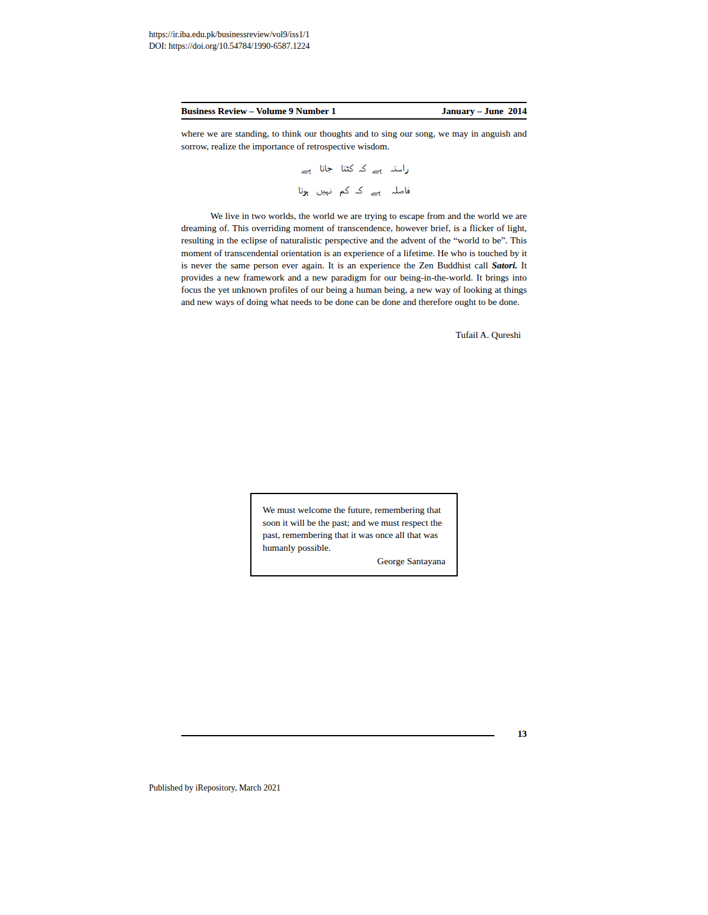https://ir.iba.edu.pk/businessreview/vol9/iss1/1
DOI: https://doi.org/10.54784/1990-6587.1224
Business Review – Volume 9 Number 1 January – June 2014
where we are standing, to think our thoughts and to sing our song, we may in anguish and sorrow, realize the importance of retrospective wisdom.
راستہ ہے کہ کٹتا جاتا ہے
فاصلہ ہے کہ کم نہیں ہوتا
We live in two worlds, the world we are trying to escape from and the world we are dreaming of. This overriding moment of transcendence, however brief, is a flicker of light, resulting in the eclipse of naturalistic perspective and the advent of the “world to be”. This moment of transcendental orientation is an experience of a lifetime. He who is touched by it is never the same person ever again. It is an experience the Zen Buddhist call Satori. It provides a new framework and a new paradigm for our being-in-the-world. It brings into focus the yet unknown profiles of our being a human being, a new way of looking at things and new ways of doing what needs to be done can be done and therefore ought to be done.
Tufail A. Qureshi
We must welcome the future, remembering that soon it will be the past; and we must respect the past, remembering that it was once all that was humanly possible.
George Santayana
13
Published by iRepository, March 2021